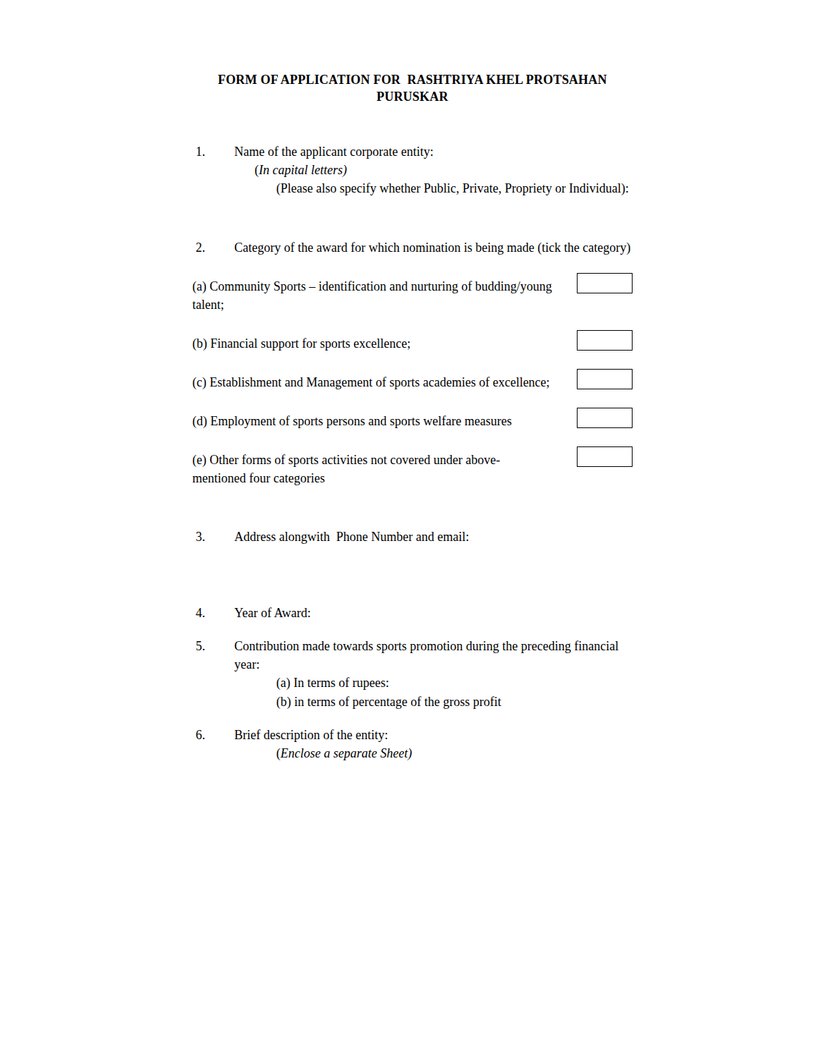Form of Application for Rashtriya Khel Protsahan
Puruskar
1.
Name of the applicant corporate entity:
(In capital letters)
(Please also specify whether Public, Private, Propriety or Individual):
2.
Category of the award for which nomination is being made (tick the category)
(a) Community Sports – identification and nurturing of budding/young talent;
(b) Financial support for sports excellence;
(c) Establishment and Management of sports academies of excellence;
(d) Employment of sports persons and sports welfare measures
(e) Other forms of sports activities not covered under above-mentioned four categories
3.
Address alongwith Phone Number and email:
4.
Year of Award:
5.
Contribution made towards sports promotion during the preceding financial year:
(a) In terms of rupees:
(b) in terms of percentage of the gross profit
6.
Brief description of the entity:
(Enclose a separate Sheet)